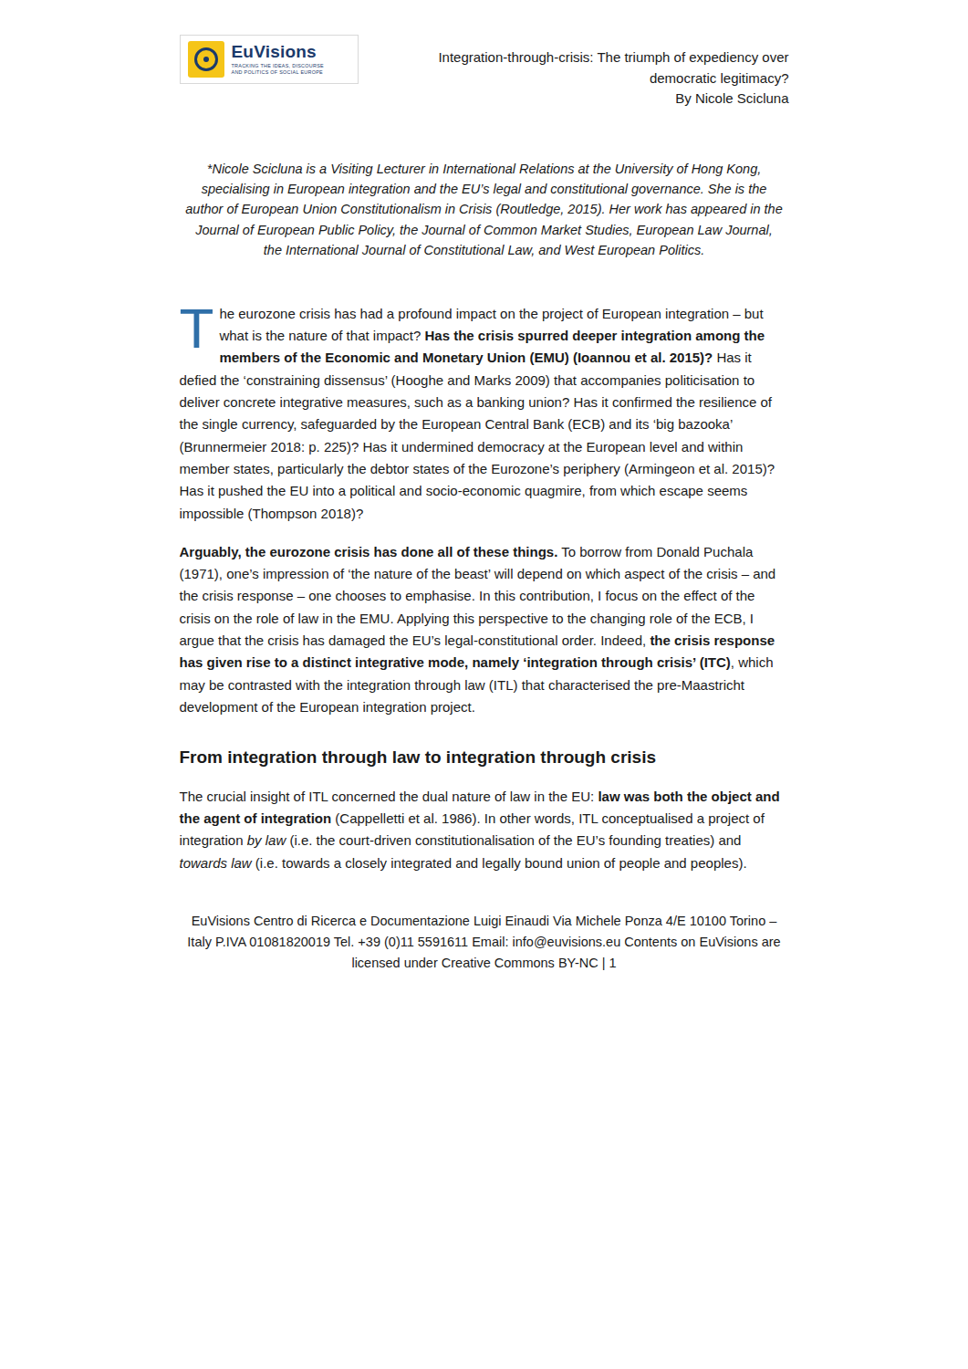EuVisions
Tracking the ideas, discourse
and politics of social Europe
Integration-through-crisis: The triumph of expediency over democratic legitimacy?
By Nicole Scicluna
*Nicole Scicluna is a Visiting Lecturer in International Relations at the University of Hong Kong, specialising in European integration and the EU’s legal and constitutional governance. She is the author of European Union Constitutionalism in Crisis (Routledge, 2015). Her work has appeared in the Journal of European Public Policy, the Journal of Common Market Studies, European Law Journal, the International Journal of Constitutional Law, and West European Politics.
The eurozone crisis has had a profound impact on the project of European integration – but what is the nature of that impact? Has the crisis spurred deeper integration among the members of the Economic and Monetary Union (EMU) (Ioannou et al. 2015)? Has it defied the ‘constraining dissensus’ (Hooghe and Marks 2009) that accompanies politicisation to deliver concrete integrative measures, such as a banking union? Has it confirmed the resilience of the single currency, safeguarded by the European Central Bank (ECB) and its ‘big bazooka’ (Brunnermeier 2018: p. 225)? Has it undermined democracy at the European level and within member states, particularly the debtor states of the Eurozone’s periphery (Armingeon et al. 2015)? Has it pushed the EU into a political and socio-economic quagmire, from which escape seems impossible (Thompson 2018)?
Arguably, the eurozone crisis has done all of these things. To borrow from Donald Puchala (1971), one’s impression of ‘the nature of the beast’ will depend on which aspect of the crisis – and the crisis response – one chooses to emphasise. In this contribution, I focus on the effect of the crisis on the role of law in the EMU. Applying this perspective to the changing role of the ECB, I argue that the crisis has damaged the EU’s legal-constitutional order. Indeed, the crisis response has given rise to a distinct integrative mode, namely ‘integration through crisis’ (ITC), which may be contrasted with the integration through law (ITL) that characterised the pre-Maastricht development of the European integration project.
From integration through law to integration through crisis
The crucial insight of ITL concerned the dual nature of law in the EU: law was both the object and the agent of integration (Cappelletti et al. 1986). In other words, ITL conceptualised a project of integration by law (i.e. the court-driven constitutionalisation of the EU’s founding treaties) and towards law (i.e. towards a closely integrated and legally bound union of people and peoples).
EuVisions Centro di Ricerca e Documentazione Luigi Einaudi Via Michele Ponza 4/E 10100 Torino – Italy P.IVA 01081820019 Tel. +39 (0)11 5591611 Email: info@euvisions.eu Contents on EuVisions are licensed under Creative Commons BY-NC | 1